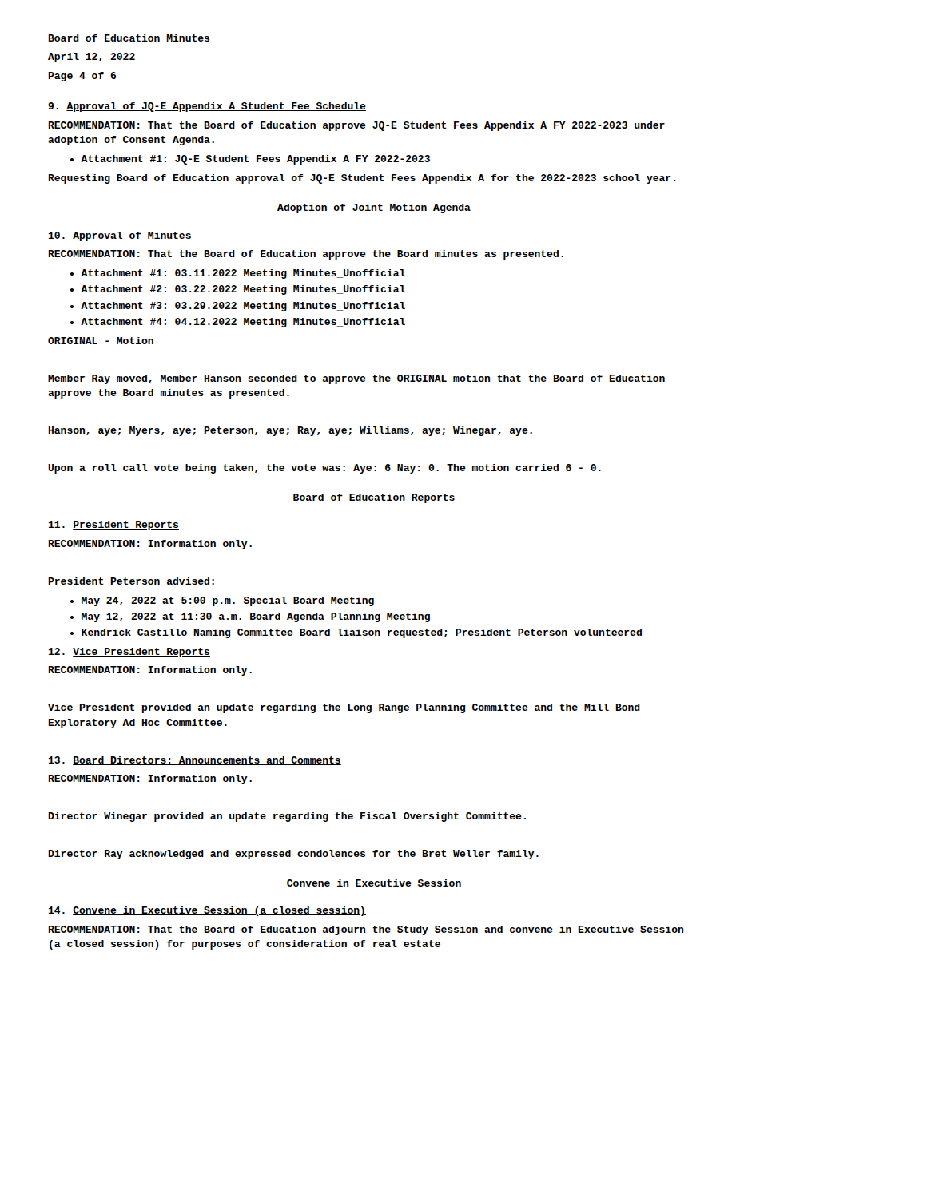Board of Education Minutes
April 12, 2022
Page 4 of 6
9. Approval of JQ-E Appendix A Student Fee Schedule
RECOMMENDATION: That the Board of Education approve JQ-E Student Fees Appendix A FY 2022-2023 under adoption of Consent Agenda.
Attachment #1: JQ-E Student Fees Appendix A FY 2022-2023
Requesting Board of Education approval of JQ-E Student Fees Appendix A for the 2022-2023 school year.
Adoption of Joint Motion Agenda
10. Approval of Minutes
RECOMMENDATION: That the Board of Education approve the Board minutes as presented.
Attachment #1: 03.11.2022 Meeting Minutes_Unofficial
Attachment #2: 03.22.2022 Meeting Minutes_Unofficial
Attachment #3: 03.29.2022 Meeting Minutes_Unofficial
Attachment #4: 04.12.2022 Meeting Minutes_Unofficial
ORIGINAL - Motion
Member Ray moved, Member Hanson seconded to approve the ORIGINAL motion that the Board of Education approve the Board minutes as presented.
Hanson, aye; Myers, aye; Peterson, aye; Ray, aye; Williams, aye; Winegar, aye.
Upon a roll call vote being taken, the vote was: Aye: 6 Nay: 0. The motion carried 6 - 0.
Board of Education Reports
11. President Reports
RECOMMENDATION: Information only.
President Peterson advised:
May 24, 2022 at 5:00 p.m. Special Board Meeting
May 12, 2022 at 11:30 a.m. Board Agenda Planning Meeting
Kendrick Castillo Naming Committee Board liaison requested; President Peterson volunteered
12. Vice President Reports
RECOMMENDATION: Information only.
Vice President provided an update regarding the Long Range Planning Committee and the Mill Bond Exploratory Ad Hoc Committee.
13. Board Directors: Announcements and Comments
RECOMMENDATION: Information only.
Director Winegar provided an update regarding the Fiscal Oversight Committee.
Director Ray acknowledged and expressed condolences for the Bret Weller family.
Convene in Executive Session
14. Convene in Executive Session (a closed session)
RECOMMENDATION: That the Board of Education adjourn the Study Session and convene in Executive Session (a closed session) for purposes of consideration of real estate